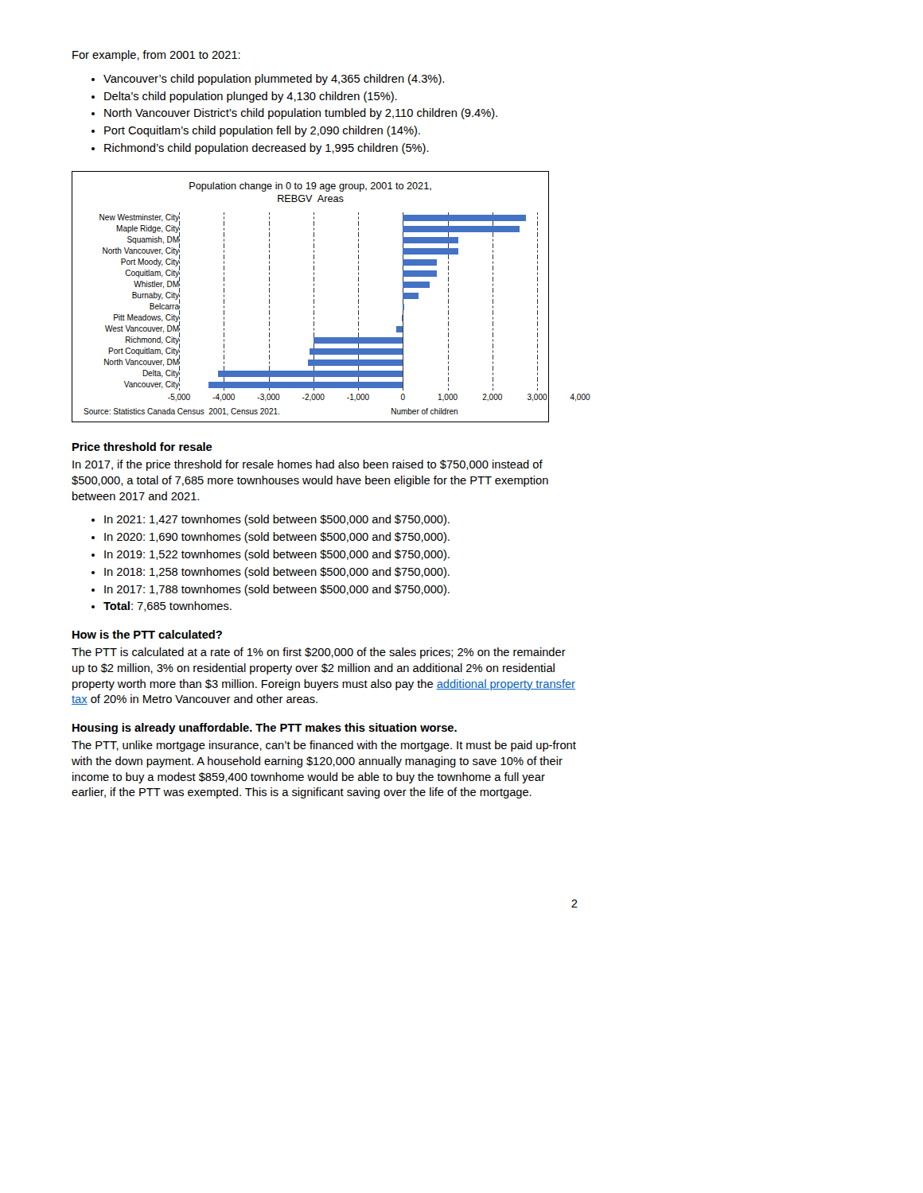For example, from 2001 to 2021:
Vancouver’s child population plummeted by 4,365 children (4.3%).
Delta’s child population plunged by 4,130 children (15%).
North Vancouver District’s child population tumbled by 2,110 children (9.4%).
Port Coquitlam’s child population fell by 2,090 children (14%).
Richmond’s child population decreased by 1,995 children (5%).
Population change in 0 to 19 age group, 2001 to 2021,
REBGV Areas
| New Westminster, City | |
| Maple Ridge, City | |
| Squamish, DM | |
| North Vancouver, City | |
| Port Moody, City | |
| Coquitlam, City | |
| Whistler, DM | |
| Burnaby, City | |
| Belcarra | |
| Pitt Meadows, City | |
| West Vancouver, DM | |
| Richmond, City | |
| Port Coquitlam, City | |
| North Vancouver, DM | |
| Delta, City | |
| Vancouver, City | |
| | -5,000 -4,000 -3,000 -2,000 -1,000 0 1,000 2,000 3,000 4,000 |
Source: Statistics Canada Census 2001, Census 2021.
Number of children
Price threshold for resale
In 2017, if the price threshold for resale homes had also been raised to $750,000 instead of $500,000, a total of 7,685 more townhouses would have been eligible for the PTT exemption between 2017 and 2021.
In 2021: 1,427 townhomes (sold between $500,000 and $750,000).
In 2020: 1,690 townhomes (sold between $500,000 and $750,000).
In 2019: 1,522 townhomes (sold between $500,000 and $750,000).
In 2018: 1,258 townhomes (sold between $500,000 and $750,000).
In 2017: 1,788 townhomes (sold between $500,000 and $750,000).
Total: 7,685 townhomes.
How is the PTT calculated?
The PTT is calculated at a rate of 1% on first $200,000 of the sales prices; 2% on the remainder up to $2 million, 3% on residential property over $2 million and an additional 2% on residential property worth more than $3 million. Foreign buyers must also pay the additional property transfer tax of 20% in Metro Vancouver and other areas.
Housing is already unaffordable. The PTT makes this situation worse.
The PTT, unlike mortgage insurance, can’t be financed with the mortgage. It must be paid up-front with the down payment. A household earning $120,000 annually managing to save 10% of their income to buy a modest $859,400 townhome would be able to buy the townhome a full year earlier, if the PTT was exempted. This is a significant saving over the life of the mortgage.
2